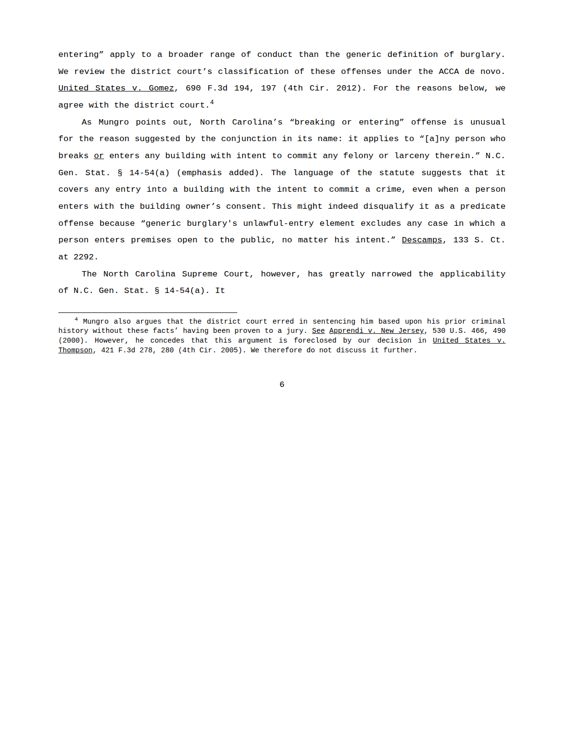entering” apply to a broader range of conduct than the generic definition of burglary. We review the district court’s classification of these offenses under the ACCA de novo. United States v. Gomez, 690 F.3d 194, 197 (4th Cir. 2012). For the reasons below, we agree with the district court.4
As Mungro points out, North Carolina’s “breaking or entering” offense is unusual for the reason suggested by the conjunction in its name: it applies to “[a]ny person who breaks or enters any building with intent to commit any felony or larceny therein.” N.C. Gen. Stat. § 14-54(a) (emphasis added). The language of the statute suggests that it covers any entry into a building with the intent to commit a crime, even when a person enters with the building owner’s consent. This might indeed disqualify it as a predicate offense because “generic burglary's unlawful-entry element excludes any case in which a person enters premises open to the public, no matter his intent.” Descamps, 133 S. Ct. at 2292.
The North Carolina Supreme Court, however, has greatly narrowed the applicability of N.C. Gen. Stat. § 14-54(a). It
4 Mungro also argues that the district court erred in sentencing him based upon his prior criminal history without these facts’ having been proven to a jury. See Apprendi v. New Jersey, 530 U.S. 466, 490 (2000). However, he concedes that this argument is foreclosed by our decision in United States v. Thompson, 421 F.3d 278, 280 (4th Cir. 2005). We therefore do not discuss it further.
6